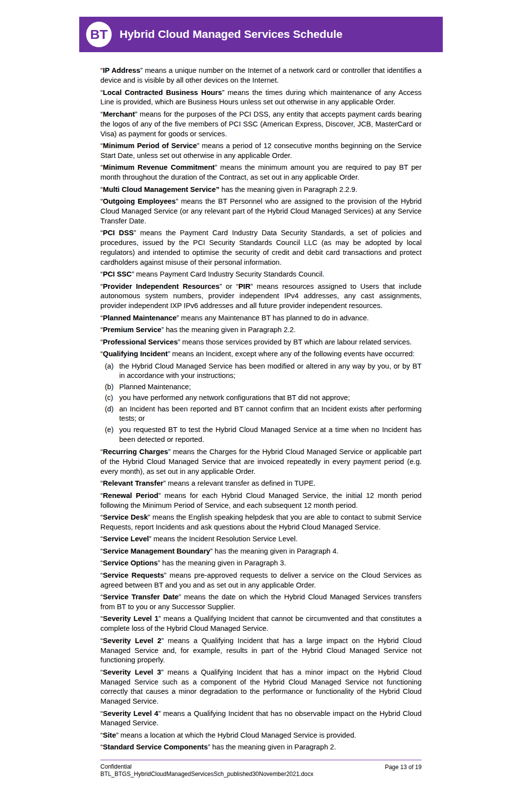BT
Hybrid Cloud Managed Services Schedule
“IP Address” means a unique number on the Internet of a network card or controller that identifies a device and is visible by all other devices on the Internet.
“Local Contracted Business Hours” means the times during which maintenance of any Access Line is provided, which are Business Hours unless set out otherwise in any applicable Order.
“Merchant” means for the purposes of the PCI DSS, any entity that accepts payment cards bearing the logos of any of the five members of PCI SSC (American Express, Discover, JCB, MasterCard or Visa) as payment for goods or services.
“Minimum Period of Service” means a period of 12 consecutive months beginning on the Service Start Date, unless set out otherwise in any applicable Order.
“Minimum Revenue Commitment” means the minimum amount you are required to pay BT per month throughout the duration of the Contract, as set out in any applicable Order.
“Multi Cloud Management Service” has the meaning given in Paragraph 2.2.9.
“Outgoing Employees” means the BT Personnel who are assigned to the provision of the Hybrid Cloud Managed Service (or any relevant part of the Hybrid Cloud Managed Services) at any Service Transfer Date.
“PCI DSS” means the Payment Card Industry Data Security Standards, a set of policies and procedures, issued by the PCI Security Standards Council LLC (as may be adopted by local regulators) and intended to optimise the security of credit and debit card transactions and protect cardholders against misuse of their personal information.
“PCI SSC” means Payment Card Industry Security Standards Council.
“Provider Independent Resources” or “PIR” means resources assigned to Users that include autonomous system numbers, provider independent IPv4 addresses, any cast assignments, provider independent IXP IPv6 addresses and all future provider independent resources.
“Planned Maintenance” means any Maintenance BT has planned to do in advance.
“Premium Service” has the meaning given in Paragraph 2.2.
“Professional Services” means those services provided by BT which are labour related services.
“Qualifying Incident” means an Incident, except where any of the following events have occurred:
(a) the Hybrid Cloud Managed Service has been modified or altered in any way by you, or by BT in accordance with your instructions;
(b) Planned Maintenance;
(c) you have performed any network configurations that BT did not approve;
(d) an Incident has been reported and BT cannot confirm that an Incident exists after performing tests; or
(e) you requested BT to test the Hybrid Cloud Managed Service at a time when no Incident has been detected or reported.
“Recurring Charges” means the Charges for the Hybrid Cloud Managed Service or applicable part of the Hybrid Cloud Managed Service that are invoiced repeatedly in every payment period (e.g. every month), as set out in any applicable Order.
“Relevant Transfer” means a relevant transfer as defined in TUPE.
“Renewal Period” means for each Hybrid Cloud Managed Service, the initial 12 month period following the Minimum Period of Service, and each subsequent 12 month period.
“Service Desk” means the English speaking helpdesk that you are able to contact to submit Service Requests, report Incidents and ask questions about the Hybrid Cloud Managed Service.
“Service Level” means the Incident Resolution Service Level.
“Service Management Boundary” has the meaning given in Paragraph 4.
“Service Options” has the meaning given in Paragraph 3.
“Service Requests” means pre-approved requests to deliver a service on the Cloud Services as agreed between BT and you and as set out in any applicable Order.
“Service Transfer Date” means the date on which the Hybrid Cloud Managed Services transfers from BT to you or any Successor Supplier.
“Severity Level 1” means a Qualifying Incident that cannot be circumvented and that constitutes a complete loss of the Hybrid Cloud Managed Service.
“Severity Level 2” means a Qualifying Incident that has a large impact on the Hybrid Cloud Managed Service and, for example, results in part of the Hybrid Cloud Managed Service not functioning properly.
“Severity Level 3” means a Qualifying Incident that has a minor impact on the Hybrid Cloud Managed Service such as a component of the Hybrid Cloud Managed Service not functioning correctly that causes a minor degradation to the performance or functionality of the Hybrid Cloud Managed Service.
“Severity Level 4” means a Qualifying Incident that has no observable impact on the Hybrid Cloud Managed Service.
“Site” means a location at which the Hybrid Cloud Managed Service is provided.
“Standard Service Components” has the meaning given in Paragraph 2.
Confidential
BTL_BTGS_HybridCloudManagedServicesSch_published30November2021.docx
Page 13 of 19